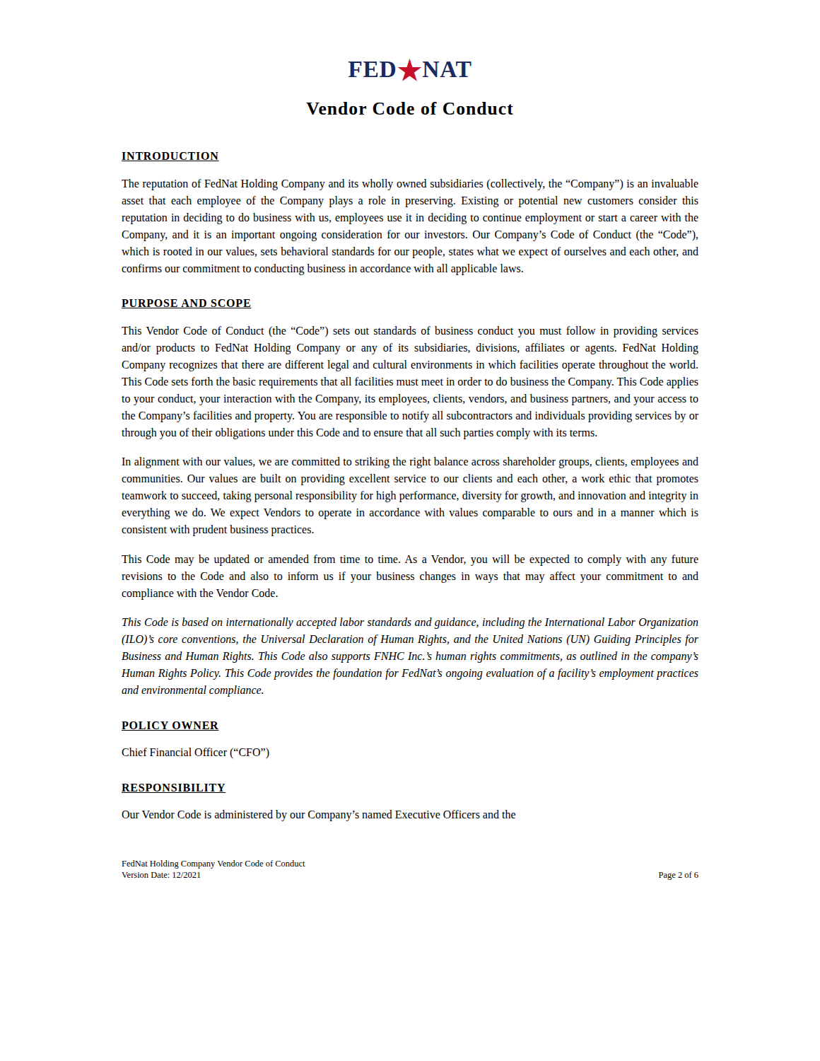FED★NAT
Vendor Code of Conduct
INTRODUCTION
The reputation of FedNat Holding Company and its wholly owned subsidiaries (collectively, the “Company”) is an invaluable asset that each employee of the Company plays a role in preserving. Existing or potential new customers consider this reputation in deciding to do business with us, employees use it in deciding to continue employment or start a career with the Company, and it is an important ongoing consideration for our investors. Our Company’s Code of Conduct (the “Code”), which is rooted in our values, sets behavioral standards for our people, states what we expect of ourselves and each other, and confirms our commitment to conducting business in accordance with all applicable laws.
PURPOSE AND SCOPE
This Vendor Code of Conduct (the “Code”) sets out standards of business conduct you must follow in providing services and/or products to FedNat Holding Company or any of its subsidiaries, divisions, affiliates or agents. FedNat Holding Company recognizes that there are different legal and cultural environments in which facilities operate throughout the world. This Code sets forth the basic requirements that all facilities must meet in order to do business the Company. This Code applies to your conduct, your interaction with the Company, its employees, clients, vendors, and business partners, and your access to the Company’s facilities and property. You are responsible to notify all subcontractors and individuals providing services by or through you of their obligations under this Code and to ensure that all such parties comply with its terms.
In alignment with our values, we are committed to striking the right balance across shareholder groups, clients, employees and communities. Our values are built on providing excellent service to our clients and each other, a work ethic that promotes teamwork to succeed, taking personal responsibility for high performance, diversity for growth, and innovation and integrity in everything we do. We expect Vendors to operate in accordance with values comparable to ours and in a manner which is consistent with prudent business practices.
This Code may be updated or amended from time to time. As a Vendor, you will be expected to comply with any future revisions to the Code and also to inform us if your business changes in ways that may affect your commitment to and compliance with the Vendor Code.
This Code is based on internationally accepted labor standards and guidance, including the International Labor Organization (ILO)’s core conventions, the Universal Declaration of Human Rights, and the United Nations (UN) Guiding Principles for Business and Human Rights. This Code also supports FNHC Inc.’s human rights commitments, as outlined in the company’s Human Rights Policy. This Code provides the foundation for FedNat’s ongoing evaluation of a facility’s employment practices and environmental compliance.
POLICY OWNER
Chief Financial Officer (“CFO”)
RESPONSIBILITY
Our Vendor Code is administered by our Company’s named Executive Officers and the
FedNat Holding Company Vendor Code of Conduct
Version Date: 12/2021
Page 2 of 6